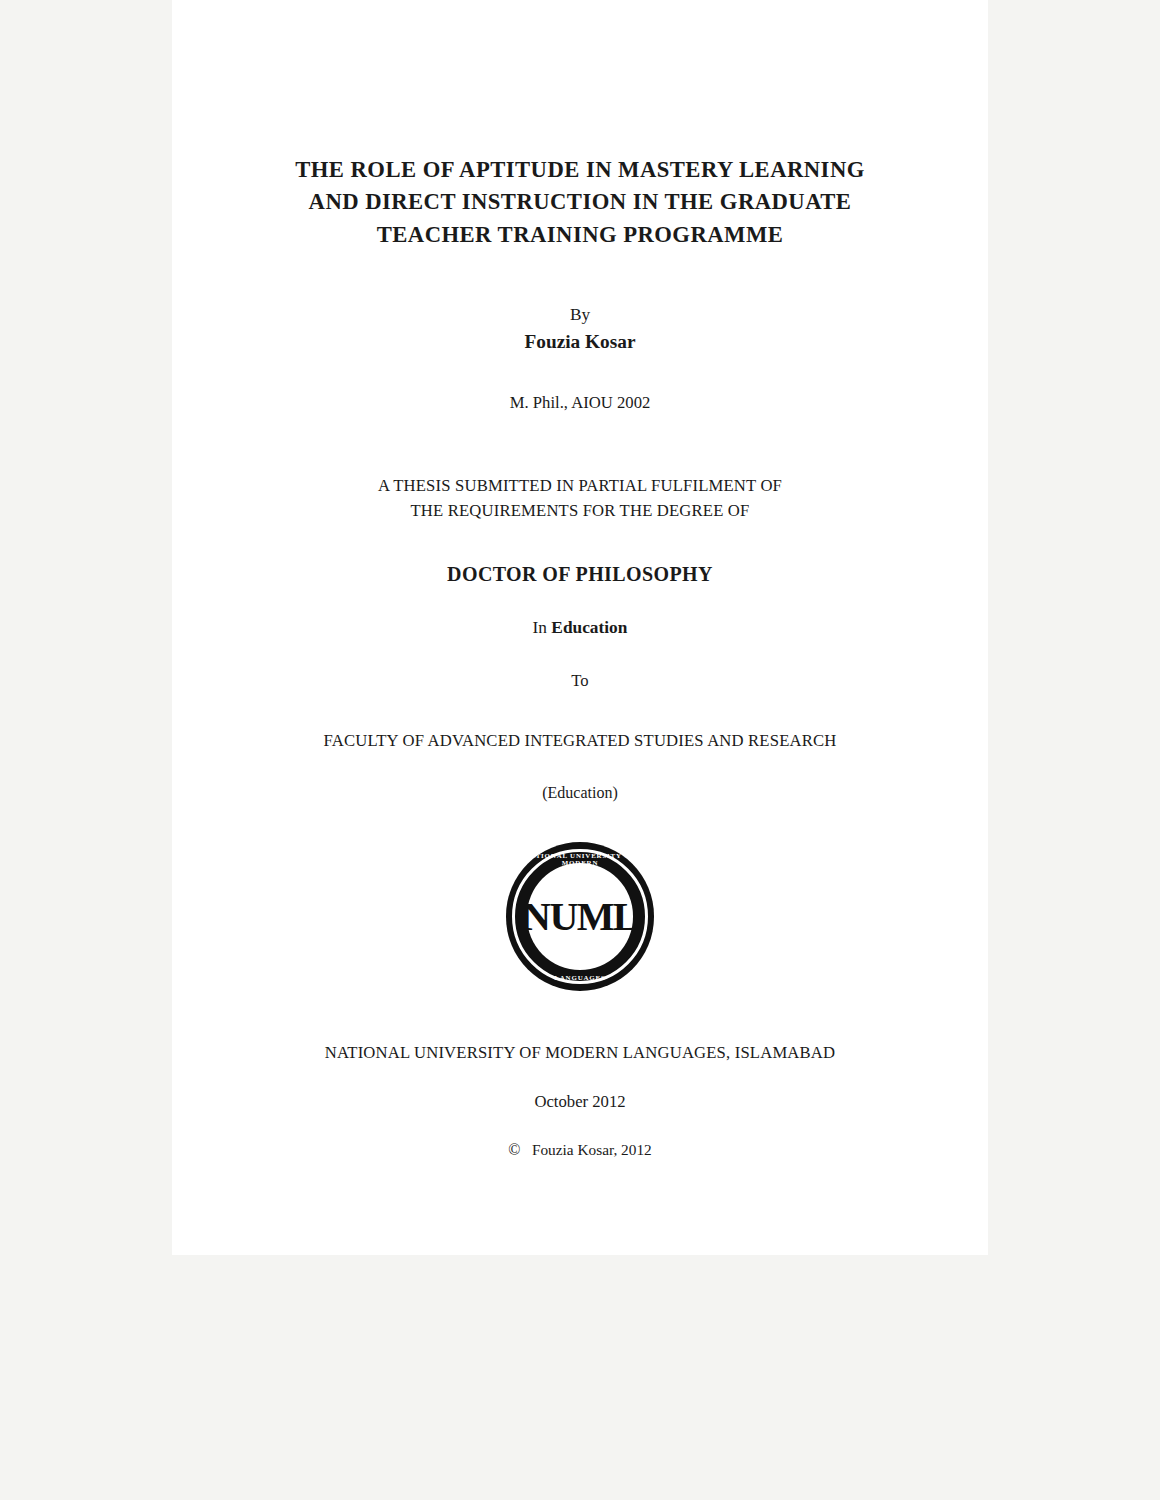THE ROLE OF APTITUDE IN MASTERY LEARNING
AND DIRECT INSTRUCTION IN THE GRADUATE
TEACHER TRAINING PROGRAMME
By
Fouzia Kosar
M. Phil., AIOU 2002
A THESIS SUBMITTED IN PARTIAL FULFILMENT OF
THE REQUIREMENTS FOR THE DEGREE OF
DOCTOR OF PHILOSOPHY
In Education
To
FACULTY OF ADVANCED INTEGRATED STUDIES AND RESEARCH
(Education)
NATIONAL UNIVERSITY OF MODERN
NUML
LANGUAGES
NATIONAL UNIVERSITY OF MODERN LANGUAGES, ISLAMABAD
October 2012
©Fouzia Kosar, 2012